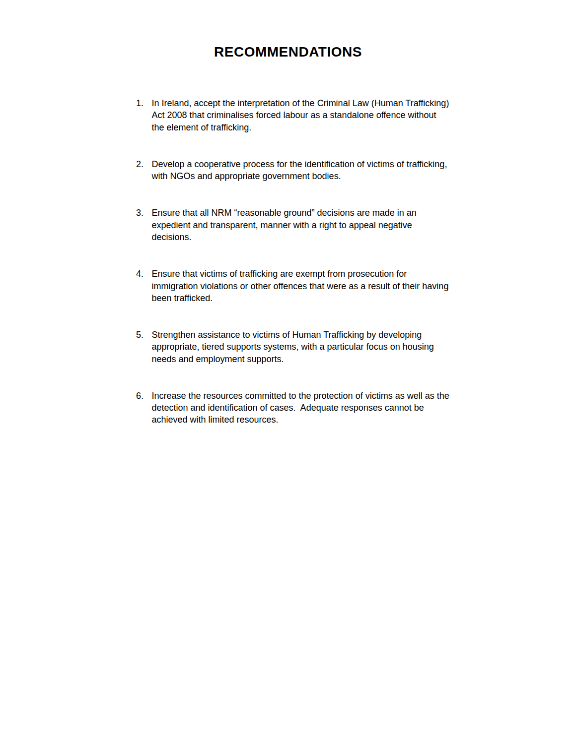RECOMMENDATIONS
In Ireland, accept the interpretation of the Criminal Law (Human Trafficking) Act 2008 that criminalises forced labour as a standalone offence without the element of trafficking.
Develop a cooperative process for the identification of victims of trafficking, with NGOs and appropriate government bodies.
Ensure that all NRM “reasonable ground” decisions are made in an expedient and transparent, manner with a right to appeal negative decisions.
Ensure that victims of trafficking are exempt from prosecution for immigration violations or other offences that were as a result of their having been trafficked.
Strengthen assistance to victims of Human Trafficking by developing appropriate, tiered supports systems, with a particular focus on housing needs and employment supports.
Increase the resources committed to the protection of victims as well as the detection and identification of cases. Adequate responses cannot be achieved with limited resources.